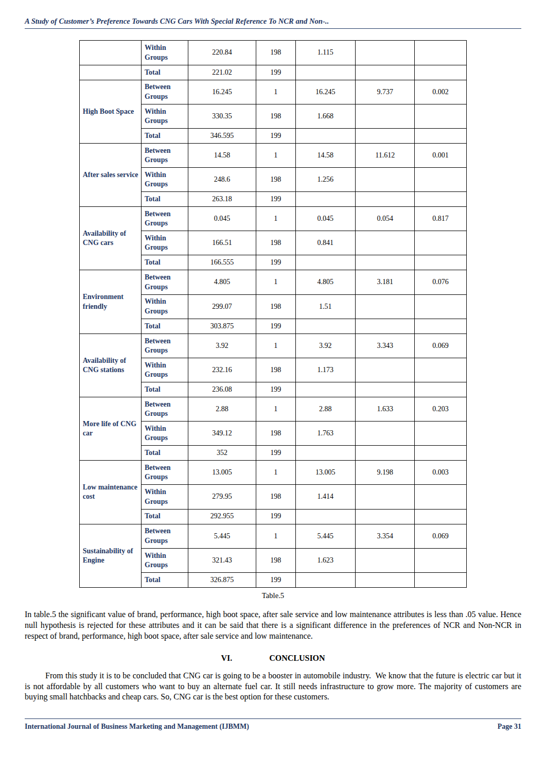A Study of Customer’s Preference Towards CNG Cars With Special Reference To NCR and Non-..
| | Within Groups | 220.84 | 198 | 1.115 | | |
| | Total | 221.02 | 199 | | | |
| High Boot Space | Between Groups | 16.245 | 1 | 16.245 | 9.737 | 0.002 |
| Within Groups | 330.35 | 198 | 1.668 | | |
| Total | 346.595 | 199 | | | |
| After sales service | Between Groups | 14.58 | 1 | 14.58 | 11.612 | 0.001 |
| Within Groups | 248.6 | 198 | 1.256 | | |
| Total | 263.18 | 199 | | | |
| Availability of CNG cars | Between Groups | 0.045 | 1 | 0.045 | 0.054 | 0.817 |
| Within Groups | 166.51 | 198 | 0.841 | | |
| Total | 166.555 | 199 | | | |
| Environment friendly | Between Groups | 4.805 | 1 | 4.805 | 3.181 | 0.076 |
| Within Groups | 299.07 | 198 | 1.51 | | |
| Total | 303.875 | 199 | | | |
| Availability of CNG stations | Between Groups | 3.92 | 1 | 3.92 | 3.343 | 0.069 |
| Within Groups | 232.16 | 198 | 1.173 | | |
| Total | 236.08 | 199 | | | |
| More life of CNG car | Between Groups | 2.88 | 1 | 2.88 | 1.633 | 0.203 |
| Within Groups | 349.12 | 198 | 1.763 | | |
| Total | 352 | 199 | | | |
| Low maintenance cost | Between Groups | 13.005 | 1 | 13.005 | 9.198 | 0.003 |
| Within Groups | 279.95 | 198 | 1.414 | | |
| Total | 292.955 | 199 | | | |
| Sustainability of Engine | Between Groups | 5.445 | 1 | 5.445 | 3.354 | 0.069 |
| Within Groups | 321.43 | 198 | 1.623 | | |
| Total | 326.875 | 199 | | | |
Table.5
In table.5 the significant value of brand, performance, high boot space, after sale service and low maintenance attributes is less than .05 value. Hence null hypothesis is rejected for these attributes and it can be said that there is a significant difference in the preferences of NCR and Non-NCR in respect of brand, performance, high boot space, after sale service and low maintenance.
VI. CONCLUSION
From this study it is to be concluded that CNG car is going to be a booster in automobile industry. We know that the future is electric car but it is not affordable by all customers who want to buy an alternate fuel car. It still needs infrastructure to grow more. The majority of customers are buying small hatchbacks and cheap cars. So, CNG car is the best option for these customers.
International Journal of Business Marketing and Management (IJBMM)
Page 31